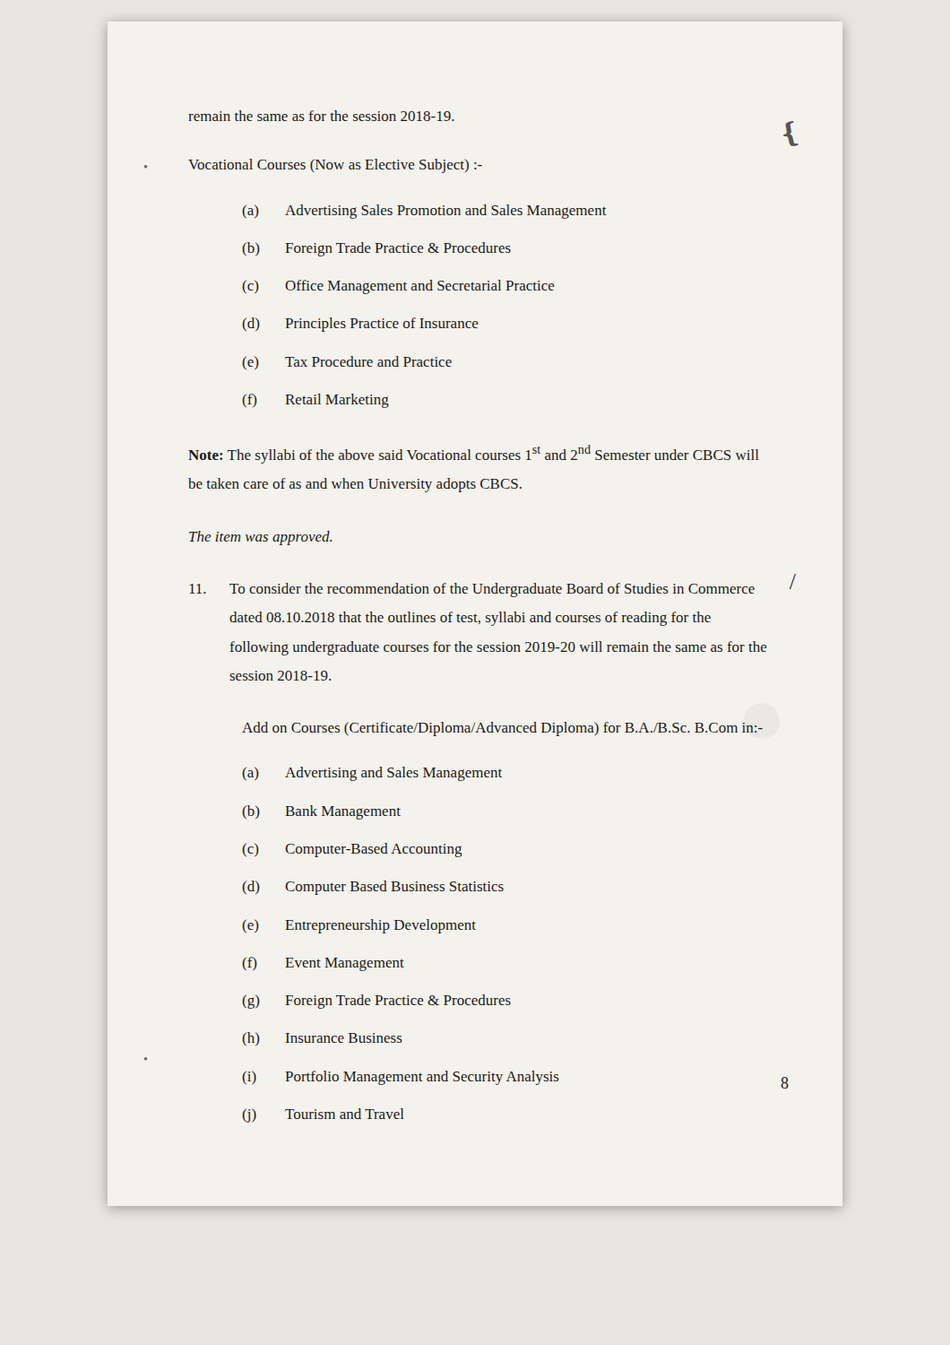❴
•
•
remain the same as for the session 2018-19.
Vocational Courses (Now as Elective Subject) :-
(a) Advertising Sales Promotion and Sales Management
(b) Foreign Trade Practice & Procedures
(c) Office Management and Secretarial Practice
(d) Principles Practice of Insurance
(e) Tax Procedure and Practice
(f) Retail Marketing
Note: The syllabi of the above said Vocational courses 1st and 2nd Semester under CBCS will be taken care of as and when University adopts CBCS.
The item was approved.
11.
To consider the recommendation of the Undergraduate Board of Studies in Commerce dated 08.10.2018 that the outlines of test, syllabi and courses of reading for the following undergraduate courses for the session 2019-20 will remain the same as for the session 2018-19.
/
Add on Courses (Certificate/Diploma/Advanced Diploma) for B.A./B.Sc. B.Com in:-
(a) Advertising and Sales Management
(b) Bank Management
(c) Computer-Based Accounting
(d) Computer Based Business Statistics
(e) Entrepreneurship Development
(f) Event Management
(g) Foreign Trade Practice & Procedures
(h) Insurance Business
(i) Portfolio Management and Security Analysis
(j) Tourism and Travel
8